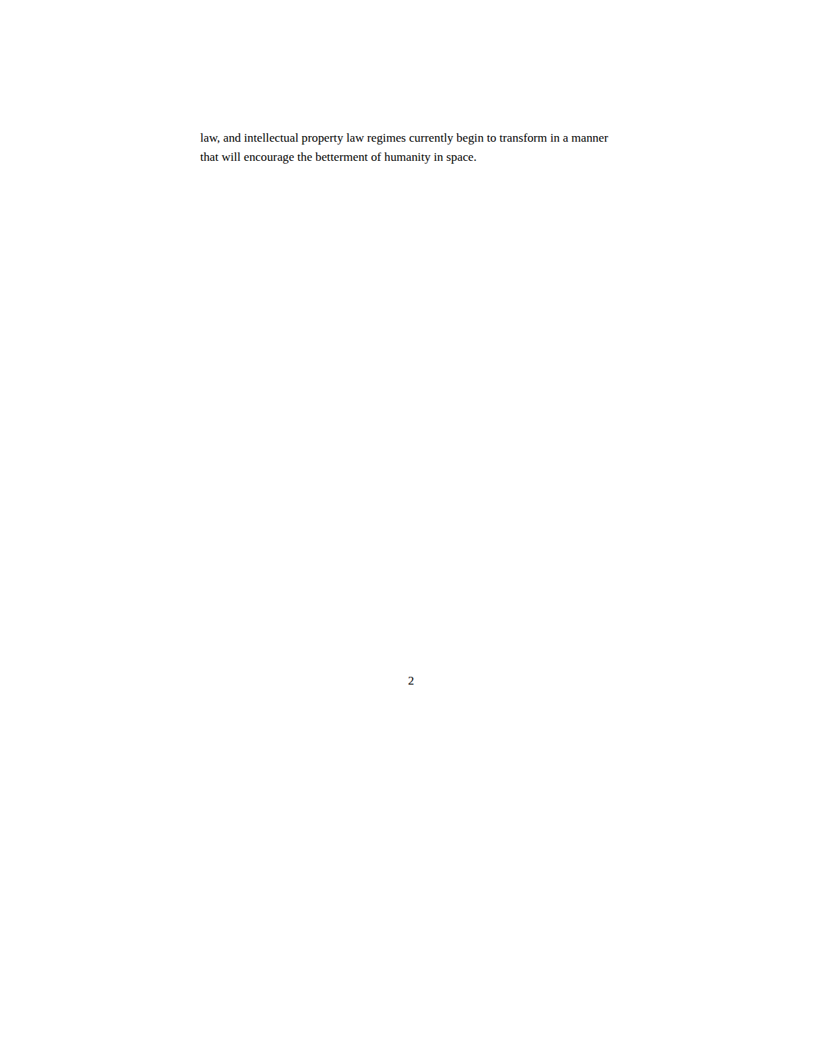law, and intellectual property law regimes currently begin to transform in a manner that will encourage the betterment of humanity in space.
2